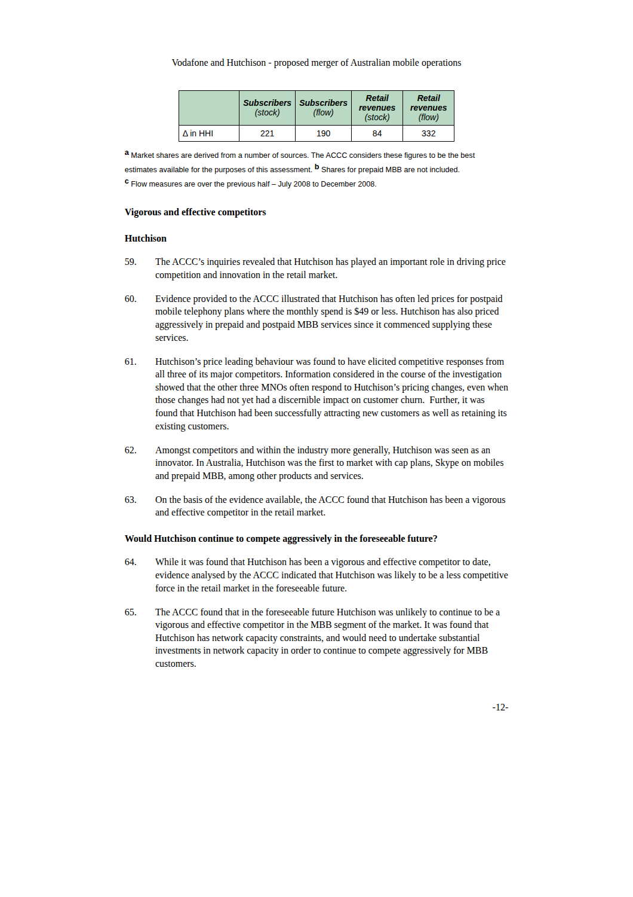Vodafone and Hutchison - proposed merger of Australian mobile operations
| | Subscribers (stock) | Subscribers (flow) | Retail revenues (stock) | Retail revenues (flow) |
| --- | --- | --- | --- | --- |
| Δ in HHI | 221 | 190 | 84 | 332 |
a Market shares are derived from a number of sources. The ACCC considers these figures to be the best estimates available for the purposes of this assessment. b Shares for prepaid MBB are not included.
c Flow measures are over the previous half – July 2008 to December 2008.
Vigorous and effective competitors
Hutchison
59. The ACCC’s inquiries revealed that Hutchison has played an important role in driving price competition and innovation in the retail market.
60. Evidence provided to the ACCC illustrated that Hutchison has often led prices for postpaid mobile telephony plans where the monthly spend is $49 or less. Hutchison has also priced aggressively in prepaid and postpaid MBB services since it commenced supplying these services.
61. Hutchison’s price leading behaviour was found to have elicited competitive responses from all three of its major competitors. Information considered in the course of the investigation showed that the other three MNOs often respond to Hutchison’s pricing changes, even when those changes had not yet had a discernible impact on customer churn. Further, it was found that Hutchison had been successfully attracting new customers as well as retaining its existing customers.
62. Amongst competitors and within the industry more generally, Hutchison was seen as an innovator. In Australia, Hutchison was the first to market with cap plans, Skype on mobiles and prepaid MBB, among other products and services.
63. On the basis of the evidence available, the ACCC found that Hutchison has been a vigorous and effective competitor in the retail market.
Would Hutchison continue to compete aggressively in the foreseeable future?
64. While it was found that Hutchison has been a vigorous and effective competitor to date, evidence analysed by the ACCC indicated that Hutchison was likely to be a less competitive force in the retail market in the foreseeable future.
65. The ACCC found that in the foreseeable future Hutchison was unlikely to continue to be a vigorous and effective competitor in the MBB segment of the market. It was found that Hutchison has network capacity constraints, and would need to undertake substantial investments in network capacity in order to continue to compete aggressively for MBB customers.
-12-